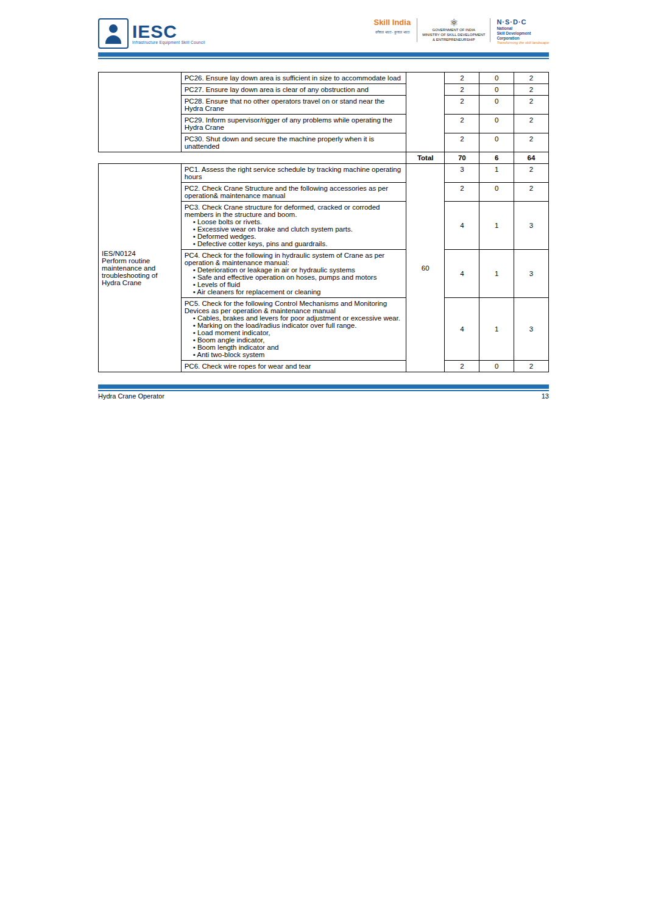IESC
Infrastructure Equipment Skill Council
Skill India
कौशल भारत - कुशल भारत
⚛
GOVERNMENT OF INDIA
MINISTRY OF SKILL DEVELOPMENT
& ENTREPRENEURSHIP
N·S·D·C
National
Skill Development
Corporation
Transforming the skill landscape
| | PC26. Ensure lay down area is sufficient in size to accommodate load | | 2 | 0 | 2 |
| | PC27. Ensure lay down area is clear of any obstruction and | 2 | 0 | 2 |
| | PC28. Ensure that no other operators travel on or stand near the Hydra Crane | 2 | 0 | 2 |
| | PC29. Inform supervisor/rigger of any problems while operating the Hydra Crane | 2 | 0 | 2 |
| | PC30. Shut down and secure the machine properly when it is unattended | 2 | 0 | 2 |
| | | Total | 70 | 6 | 64 |
| IES/N0124 Perform routine maintenance and troubleshooting of Hydra Crane | PC1. Assess the right service schedule by tracking machine operating hours | 60 | 3 | 1 | 2 |
| PC2. Check Crane Structure and the following accessories as per operation& maintenance manual | 2 | 0 | 2 |
| PC3. Check Crane structure for deformed, cracked or corroded members in the structure and boom. • Loose bolts or rivets. • Excessive wear on brake and clutch system parts. • Deformed wedges. • Defective cotter keys, pins and guardrails. | 4 | 1 | 3 |
| PC4. Check for the following in hydraulic system of Crane as per operation & maintenance manual: • Deterioration or leakage in air or hydraulic systems • Safe and effective operation on hoses, pumps and motors • Levels of fluid • Air cleaners for replacement or cleaning | 4 | 1 | 3 |
| PC5. Check for the following Control Mechanisms and Monitoring Devices as per operation & maintenance manual • Cables, brakes and levers for poor adjustment or excessive wear. • Marking on the load/radius indicator over full range. • Load moment indicator, • Boom angle indicator, • Boom length indicator and • Anti two-block system | 4 | 1 | 3 |
| PC6. Check wire ropes for wear and tear | 2 | 0 | 2 |
Hydra Crane Operator
13